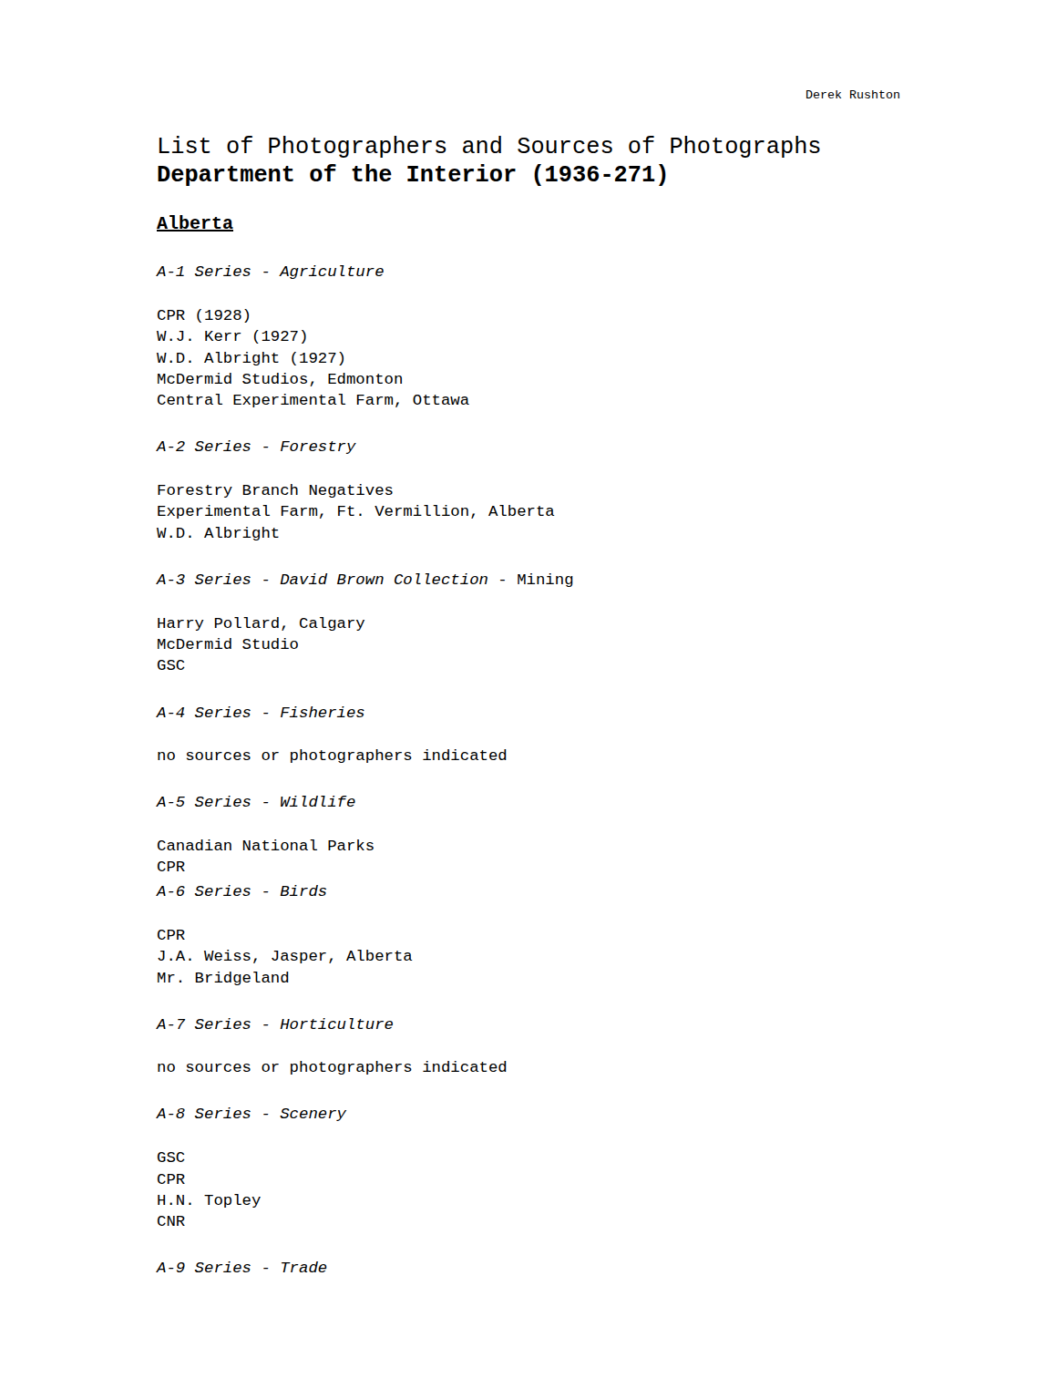Derek Rushton
List of Photographers and Sources of Photographs Department of the Interior (1936-271)
Alberta
A-1 Series - Agriculture
CPR (1928)
W.J. Kerr (1927)
W.D. Albright (1927)
McDermid Studios, Edmonton
Central Experimental Farm, Ottawa
A-2 Series - Forestry
Forestry Branch Negatives
Experimental Farm, Ft. Vermillion, Alberta
W.D. Albright
A-3 Series - David Brown Collection - Mining
Harry Pollard, Calgary
McDermid Studio
GSC
A-4 Series - Fisheries
no sources or photographers indicated
A-5 Series - Wildlife
Canadian National Parks
CPR
A-6 Series - Birds
CPR
J.A. Weiss, Jasper, Alberta
Mr. Bridgeland
A-7 Series - Horticulture
no sources or photographers indicated
A-8 Series - Scenery
GSC
CPR
H.N. Topley
CNR
A-9 Series - Trade